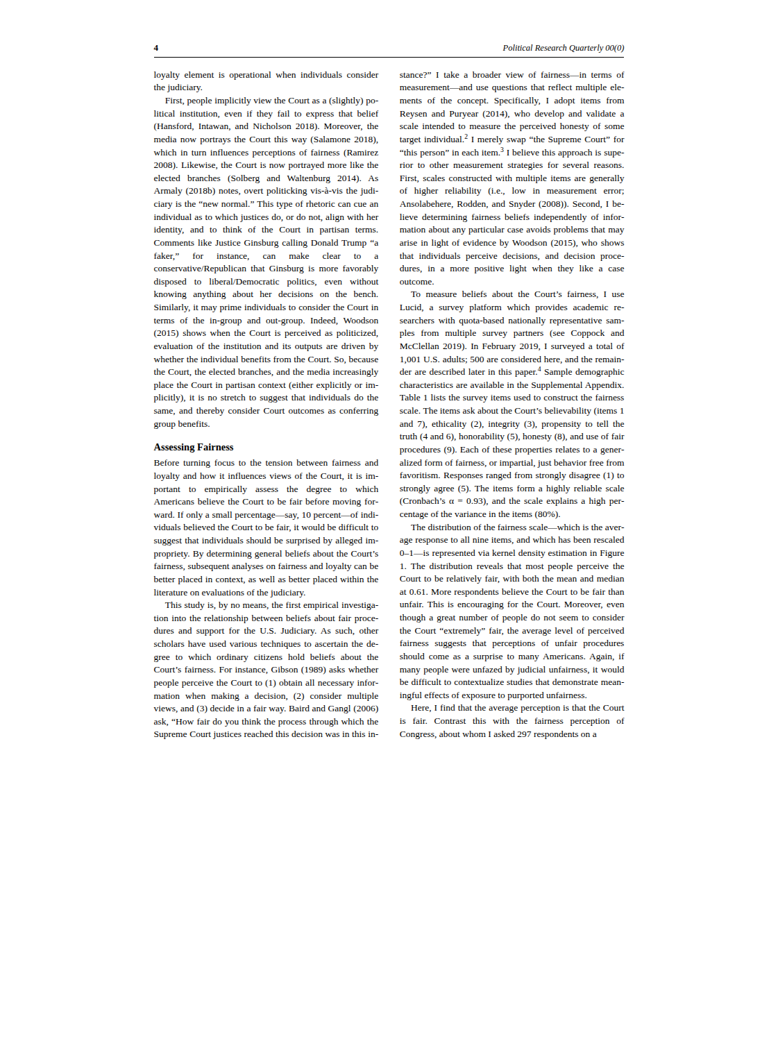4 Political Research Quarterly 00(0)
loyalty element is operational when individuals consider the judiciary.
First, people implicitly view the Court as a (slightly) political institution, even if they fail to express that belief (Hansford, Intawan, and Nicholson 2018). Moreover, the media now portrays the Court this way (Salamone 2018), which in turn influences perceptions of fairness (Ramirez 2008). Likewise, the Court is now portrayed more like the elected branches (Solberg and Waltenburg 2014). As Armaly (2018b) notes, overt politicking vis-à-vis the judiciary is the “new normal.” This type of rhetoric can cue an individual as to which justices do, or do not, align with her identity, and to think of the Court in partisan terms. Comments like Justice Ginsburg calling Donald Trump “a faker,” for instance, can make clear to a conservative/Republican that Ginsburg is more favorably disposed to liberal/Democratic politics, even without knowing anything about her decisions on the bench. Similarly, it may prime individuals to consider the Court in terms of the in-group and out-group. Indeed, Woodson (2015) shows when the Court is perceived as politicized, evaluation of the institution and its outputs are driven by whether the individual benefits from the Court. So, because the Court, the elected branches, and the media increasingly place the Court in partisan context (either explicitly or implicitly), it is no stretch to suggest that individuals do the same, and thereby consider Court outcomes as conferring group benefits.
Assessing Fairness
Before turning focus to the tension between fairness and loyalty and how it influences views of the Court, it is important to empirically assess the degree to which Americans believe the Court to be fair before moving forward. If only a small percentage—say, 10 percent—of individuals believed the Court to be fair, it would be difficult to suggest that individuals should be surprised by alleged impropriety. By determining general beliefs about the Court’s fairness, subsequent analyses on fairness and loyalty can be better placed in context, as well as better placed within the literature on evaluations of the judiciary.
This study is, by no means, the first empirical investigation into the relationship between beliefs about fair procedures and support for the U.S. Judiciary. As such, other scholars have used various techniques to ascertain the degree to which ordinary citizens hold beliefs about the Court’s fairness. For instance, Gibson (1989) asks whether people perceive the Court to (1) obtain all necessary information when making a decision, (2) consider multiple views, and (3) decide in a fair way. Baird and Gangl (2006) ask, “How fair do you think the process through which the Supreme Court justices reached this decision was in this instance?” I take a broader view of fairness—in terms of measurement—and use questions that reflect multiple elements of the concept. Specifically, I adopt items from Reysen and Puryear (2014), who develop and validate a scale intended to measure the perceived honesty of some target individual.2 I merely swap “the Supreme Court” for “this person” in each item.3 I believe this approach is superior to other measurement strategies for several reasons. First, scales constructed with multiple items are generally of higher reliability (i.e., low in measurement error; Ansolabehere, Rodden, and Snyder (2008)). Second, I believe determining fairness beliefs independently of information about any particular case avoids problems that may arise in light of evidence by Woodson (2015), who shows that individuals perceive decisions, and decision procedures, in a more positive light when they like a case outcome.
To measure beliefs about the Court’s fairness, I use Lucid, a survey platform which provides academic researchers with quota-based nationally representative samples from multiple survey partners (see Coppock and McClellan 2019). In February 2019, I surveyed a total of 1,001 U.S. adults; 500 are considered here, and the remainder are described later in this paper.4 Sample demographic characteristics are available in the Supplemental Appendix. Table 1 lists the survey items used to construct the fairness scale. The items ask about the Court’s believability (items 1 and 7), ethicality (2), integrity (3), propensity to tell the truth (4 and 6), honorability (5), honesty (8), and use of fair procedures (9). Each of these properties relates to a generalized form of fairness, or impartial, just behavior free from favoritism. Responses ranged from strongly disagree (1) to strongly agree (5). The items form a highly reliable scale (Cronbach’s α = 0.93), and the scale explains a high percentage of the variance in the items (80%).
The distribution of the fairness scale—which is the average response to all nine items, and which has been rescaled 0–1—is represented via kernel density estimation in Figure 1. The distribution reveals that most people perceive the Court to be relatively fair, with both the mean and median at 0.61. More respondents believe the Court to be fair than unfair. This is encouraging for the Court. Moreover, even though a great number of people do not seem to consider the Court “extremely” fair, the average level of perceived fairness suggests that perceptions of unfair procedures should come as a surprise to many Americans. Again, if many people were unfazed by judicial unfairness, it would be difficult to contextualize studies that demonstrate meaningful effects of exposure to purported unfairness.
Here, I find that the average perception is that the Court is fair. Contrast this with the fairness perception of Congress, about whom I asked 297 respondents on a